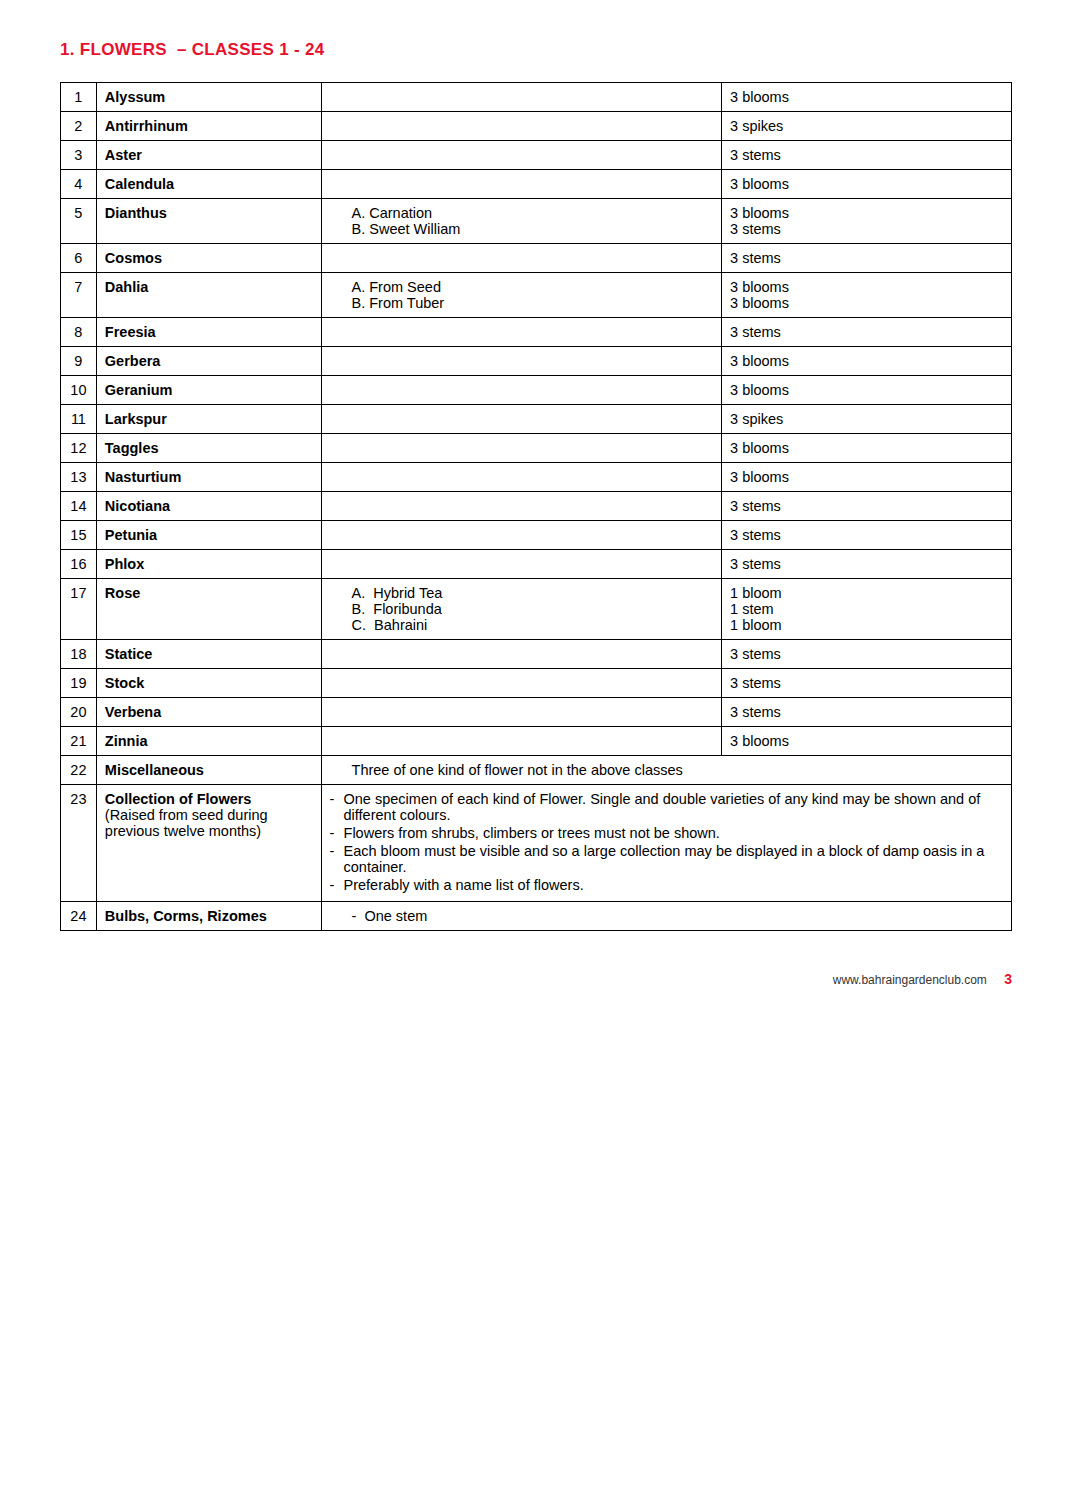1. FLOWERS – CLASSES 1 - 24
| 1 | Alyssum | | 3 blooms |
| 2 | Antirrhinum | | 3 spikes |
| 3 | Aster | | 3 stems |
| 4 | Calendula | | 3 blooms |
| 5 | Dianthus | A. Carnation B. Sweet William | 3 blooms 3 stems |
| 6 | Cosmos | | 3 stems |
| 7 | Dahlia | A. From Seed B. From Tuber | 3 blooms 3 blooms |
| 8 | Freesia | | 3 stems |
| 9 | Gerbera | | 3 blooms |
| 10 | Geranium | | 3 blooms |
| 11 | Larkspur | | 3 spikes |
| 12 | Taggles | | 3 blooms |
| 13 | Nasturtium | | 3 blooms |
| 14 | Nicotiana | | 3 stems |
| 15 | Petunia | | 3 stems |
| 16 | Phlox | | 3 stems |
| 17 | Rose | A. Hybrid Tea B. Floribunda C. Bahraini | 1 bloom 1 stem 1 bloom |
| 18 | Statice | | 3 stems |
| 19 | Stock | | 3 stems |
| 20 | Verbena | | 3 stems |
| 21 | Zinnia | | 3 blooms |
| 22 | Miscellaneous | Three of one kind of flower not in the above classes |
| 23 | Collection of Flowers (Raised from seed during previous twelve months) | One specimen of each kind of Flower. Single and double varieties of any kind may be shown and of different colours. Flowers from shrubs, climbers or trees must not be shown. Each bloom must be visible and so a large collection may be displayed in a block of damp oasis in a container. Preferably with a name list of flowers. |
| 24 | Bulbs, Corms, Rizomes | - One stem |
www.bahraingardenclub.com 3